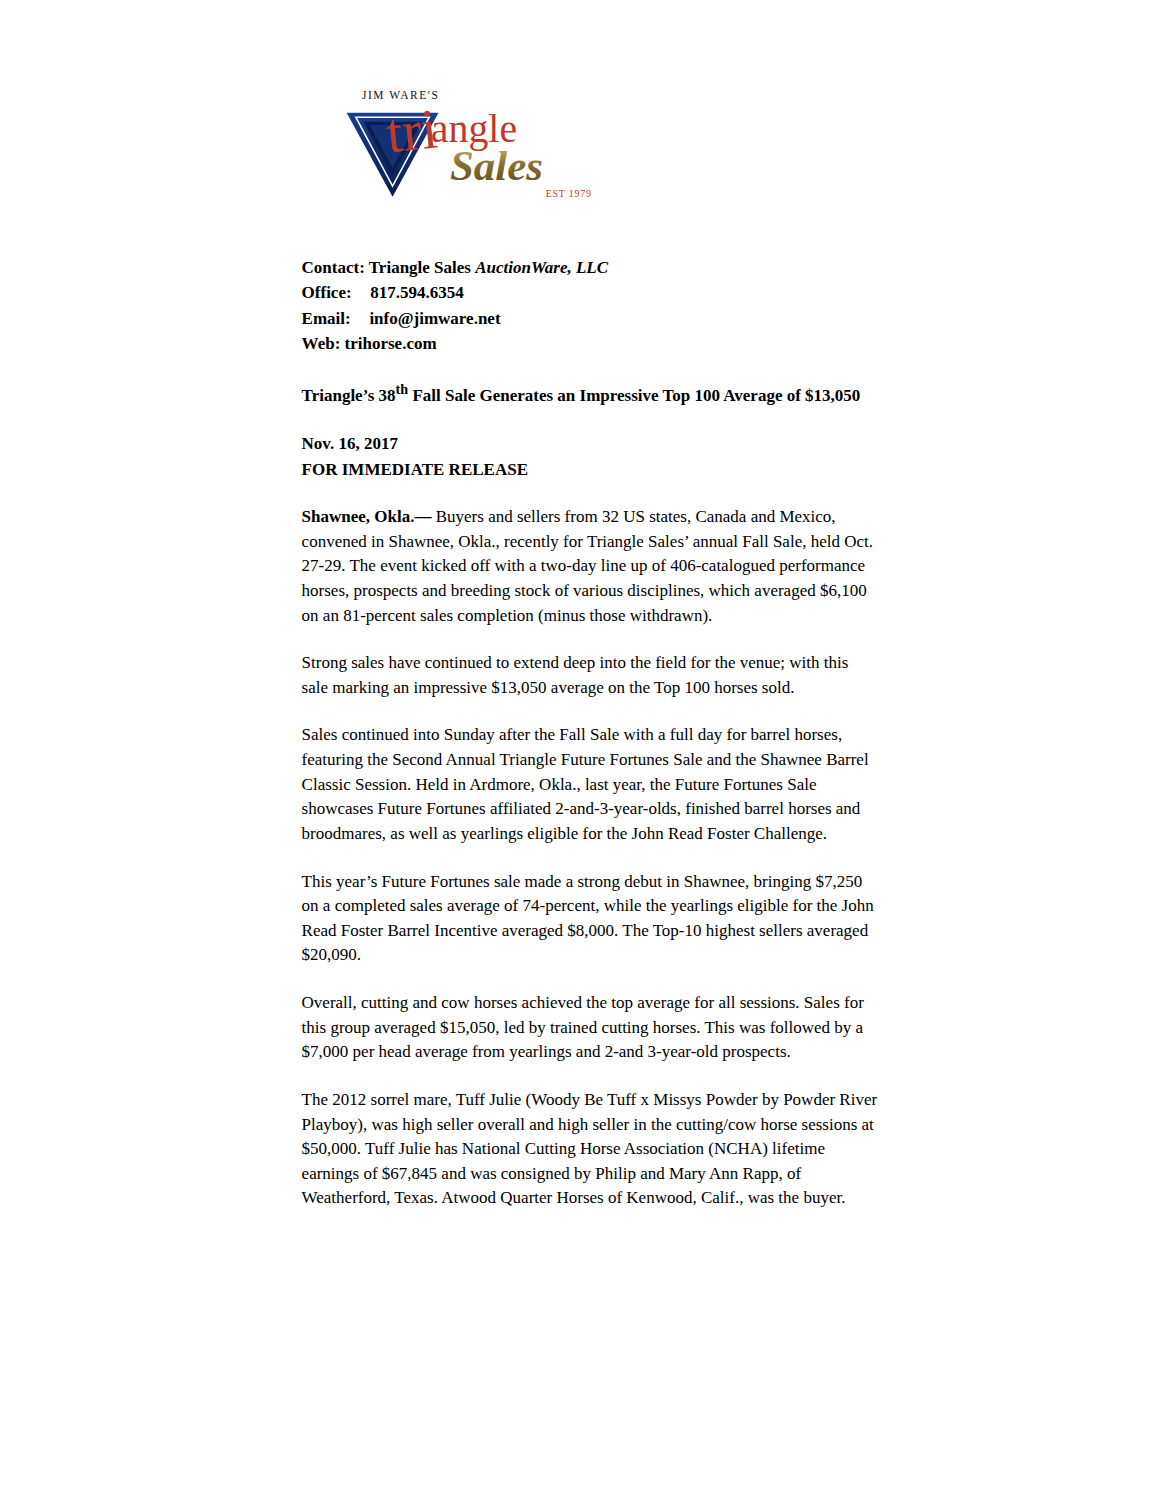JIM WARE'S tri angle Sales EST 1979
Contact: Triangle Sales AuctionWare, LLC
Office: 817.594.6354
Email: info@jimware.net
Web: trihorse.com
Triangle’s 38th Fall Sale Generates an Impressive Top 100 Average of $13,050
Nov. 16, 2017
FOR IMMEDIATE RELEASE
Shawnee, Okla.— Buyers and sellers from 32 US states, Canada and Mexico, convened in Shawnee, Okla., recently for Triangle Sales’ annual Fall Sale, held Oct. 27-29. The event kicked off with a two-day line up of 406-catalogued performance horses, prospects and breeding stock of various disciplines, which averaged $6,100 on an 81-percent sales completion (minus those withdrawn).
Strong sales have continued to extend deep into the field for the venue; with this sale marking an impressive $13,050 average on the Top 100 horses sold.
Sales continued into Sunday after the Fall Sale with a full day for barrel horses, featuring the Second Annual Triangle Future Fortunes Sale and the Shawnee Barrel Classic Session. Held in Ardmore, Okla., last year, the Future Fortunes Sale showcases Future Fortunes affiliated 2-and-3-year-olds, finished barrel horses and broodmares, as well as yearlings eligible for the John Read Foster Challenge.
This year’s Future Fortunes sale made a strong debut in Shawnee, bringing $7,250 on a completed sales average of 74-percent, while the yearlings eligible for the John Read Foster Barrel Incentive averaged $8,000. The Top-10 highest sellers averaged $20,090.
Overall, cutting and cow horses achieved the top average for all sessions. Sales for this group averaged $15,050, led by trained cutting horses. This was followed by a $7,000 per head average from yearlings and 2-and 3-year-old prospects.
The 2012 sorrel mare, Tuff Julie (Woody Be Tuff x Missys Powder by Powder River Playboy), was high seller overall and high seller in the cutting/cow horse sessions at $50,000. Tuff Julie has National Cutting Horse Association (NCHA) lifetime earnings of $67,845 and was consigned by Philip and Mary Ann Rapp, of Weatherford, Texas. Atwood Quarter Horses of Kenwood, Calif., was the buyer.